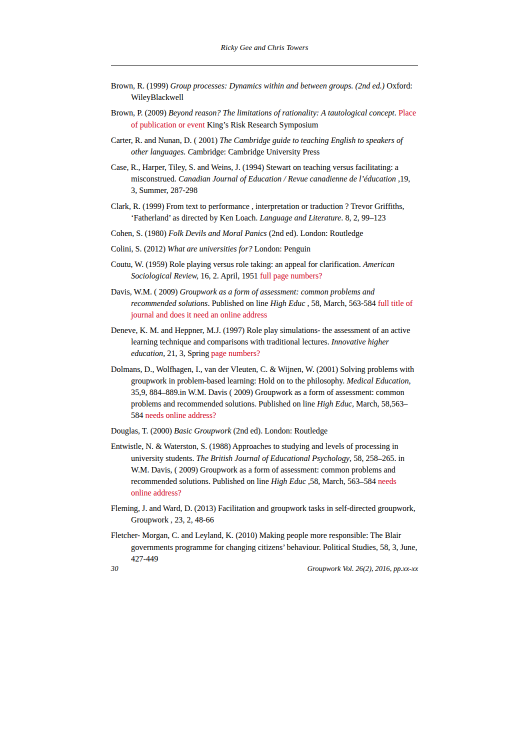Ricky Gee and Chris Towers
Brown, R. (1999) Group processes: Dynamics within and between groups. (2nd ed.) Oxford: WileyBlackwell
Brown, P. (2009) Beyond reason? The limitations of rationality: A tautological concept. Place of publication or event King’s Risk Research Symposium
Carter, R. and Nunan, D. ( 2001) The Cambridge guide to teaching English to speakers of other languages. Cambridge: Cambridge University Press
Case, R., Harper, Tiley, S. and Weins, J. (1994) Stewart on teaching versus facilitating: a misconstrued. Canadian Journal of Education / Revue canadienne de l’éducation , 19, 3, Summer, 287-298
Clark, R. (1999) From text to performance , interpretation or traduction ? Trevor Griffiths, ‘Fatherland’ as directed by Ken Loach. Language and Literature. 8, 2, 99–123
Cohen, S. (1980) Folk Devils and Moral Panics (2nd ed). London: Routledge
Colini, S. (2012) What are universities for? London: Penguin
Coutu, W. (1959) Role playing versus role taking: an appeal for clarification. American Sociological Review, 16, 2. April, 1951 full page numbers?
Davis, W.M. ( 2009) Groupwork as a form of assessment: common problems and recommended solutions. Published on line High Educ , 58, March, 563-584 full title of journal and does it need an online address
Deneve, K. M. and Heppner, M.J. (1997) Role play simulations- the assessment of an active learning technique and comparisons with traditional lectures. Innovative higher education, 21, 3, Spring page numbers?
Dolmans, D., Wolfhagen, I., van der Vleuten, C. & Wijnen, W. (2001) Solving problems with groupwork in problem-based learning: Hold on to the philosophy. Medical Education, 35,9, 884–889.in W.M. Davis ( 2009) Groupwork as a form of assessment: common problems and recommended solutions. Published on line High Educ, March, 58,563–584 needs online address?
Douglas, T. (2000) Basic Groupwork (2nd ed). London: Routledge
Entwistle, N. & Waterston, S. (1988) Approaches to studying and levels of processing in university students. The British Journal of Educational Psychology, 58, 258–265. in W.M. Davis, ( 2009) Groupwork as a form of assessment: common problems and recommended solutions. Published on line High Educ ,58, March, 563–584 needs online address?
Fleming, J. and Ward, D. (2013) Facilitation and groupwork tasks in self-directed groupwork, Groupwork , 23, 2, 48-66
Fletcher- Morgan, C. and Leyland, K. (2010) Making people more responsible: The Blair governments programme for changing citizens’ behaviour. Political Studies, 58, 3, June, 427-449
30 Groupwork Vol. 26(2), 2016, pp.xx-xx